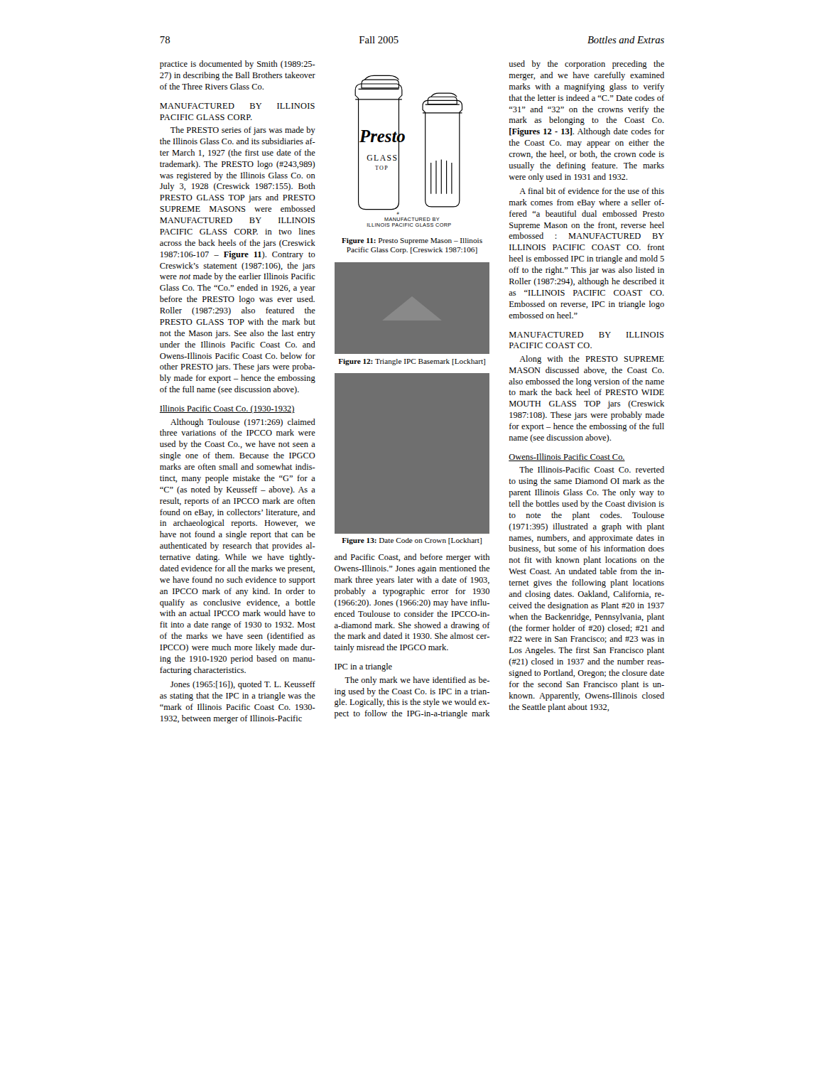78
Fall 2005
Bottles and Extras
practice is documented by Smith (1989:25-27) in describing the Ball Brothers takeover of the Three Rivers Glass Co.
Manufactured by Illinois Pacific Glass Corp.
The PRESTO series of jars was made by the Illinois Glass Co. and its subsidiaries after March 1, 1927 (the first use date of the trademark). The PRESTO logo (#243,989) was registered by the Illinois Glass Co. on July 3, 1928 (Creswick 1987:155). Both PRESTO GLASS TOP jars and PRESTO SUPREME MASONS were embossed MANUFACTURED BY ILLINOIS PACIFIC GLASS CORP. in two lines across the back heels of the jars (Creswick 1987:106-107 – Figure 11). Contrary to Creswick’s statement (1987:106), the jars were not made by the earlier Illinois Pacific Glass Co. The “Co.” ended in 1926, a year before the PRESTO logo was ever used. Roller (1987:293) also featured the PRESTO GLASS TOP with the mark but not the Mason jars. See also the last entry under the Illinois Pacific Coast Co. and Owens-Illinois Pacific Coast Co. below for other PRESTO jars. These jars were probably made for export – hence the embossing of the full name (see discussion above).
Illinois Pacific Coast Co. (1930-1932)
Although Toulouse (1971:269) claimed three variations of the IPCCO mark were used by the Coast Co., we have not seen a single one of them. Because the IPGCO marks are often small and somewhat indistinct, many people mistake the “G” for a “C” (as noted by Keusseff – above). As a result, reports of an IPCCO mark are often found on eBay, in collectors’ literature, and in archaeological reports. However, we have not found a single report that can be authenticated by research that provides alternative dating. While we have tightly-dated evidence for all the marks we present, we have found no such evidence to support an IPCCO mark of any kind. In order to qualify as conclusive evidence, a bottle with an actual IPCCO mark would have to fit into a date range of 1930 to 1932. Most of the marks we have seen (identified as IPCCO) were much more likely made during the 1910-1920 period based on manufacturing characteristics.
Jones (1965:[16]), quoted T. L. Keusseff as stating that the IPC in a triangle was the “mark of Illinois Pacific Coast Co. 1930-1932, between merger of Illinois-Pacific
Presto GLASS TOP # MANUFACTURED BY ILLINOIS PACIFIC GLASS CORP
Figure 11: Presto Supreme Mason – Illinois Pacific Glass Corp. [Creswick 1987:106]
Figure 12: Triangle IPC Basemark [Lockhart]
Figure 13: Date Code on Crown [Lockhart]
and Pacific Coast, and before merger with Owens-Illinois.” Jones again mentioned the mark three years later with a date of 1903, probably a typographic error for 1930 (1966:20). Jones (1966:20) may have influenced Toulouse to consider the IPCCO-in-a-diamond mark. She showed a drawing of the mark and dated it 1930. She almost certainly misread the IPGCO mark.
IPC in a triangle
The only mark we have identified as being used by the Coast Co. is IPC in a triangle. Logically, this is the style we would expect to follow the IPG-in-a-triangle mark used by the corporation preceding the merger, and we have carefully examined marks with a magnifying glass to verify that the letter is indeed a “C.” Date codes of “31” and “32” on the crowns verify the mark as belonging to the Coast Co. [Figures 12 - 13]. Although date codes for the Coast Co. may appear on either the crown, the heel, or both, the crown code is usually the defining feature. The marks were only used in 1931 and 1932.
A final bit of evidence for the use of this mark comes from eBay where a seller offered “a beautiful dual embossed Presto Supreme Mason on the front, reverse heel embossed : MANUFACTURED BY ILLINOIS PACIFIC COAST CO. front heel is embossed IPC in triangle and mold 5 off to the right.” This jar was also listed in Roller (1987:294), although he described it as “ILLINOIS PACIFIC COAST CO. Embossed on reverse, IPC in triangle logo embossed on heel.”
Manufactured by Illinois Pacific Coast Co.
Along with the PRESTO SUPREME MASON discussed above, the Coast Co. also embossed the long version of the name to mark the back heel of PRESTO WIDE MOUTH GLASS TOP jars (Creswick 1987:108). These jars were probably made for export – hence the embossing of the full name (see discussion above).
Owens-Illinois Pacific Coast Co.
The Illinois-Pacific Coast Co. reverted to using the same Diamond OI mark as the parent Illinois Glass Co. The only way to tell the bottles used by the Coast division is to note the plant codes. Toulouse (1971:395) illustrated a graph with plant names, numbers, and approximate dates in business, but some of his information does not fit with known plant locations on the West Coast. An undated table from the internet gives the following plant locations and closing dates. Oakland, California, received the designation as Plant #20 in 1937 when the Backenridge, Pennsylvania, plant (the former holder of #20) closed; #21 and #22 were in San Francisco; and #23 was in Los Angeles. The first San Francisco plant (#21) closed in 1937 and the number reassigned to Portland, Oregon; the closure date for the second San Francisco plant is unknown. Apparently, Owens-Illinois closed the Seattle plant about 1932,